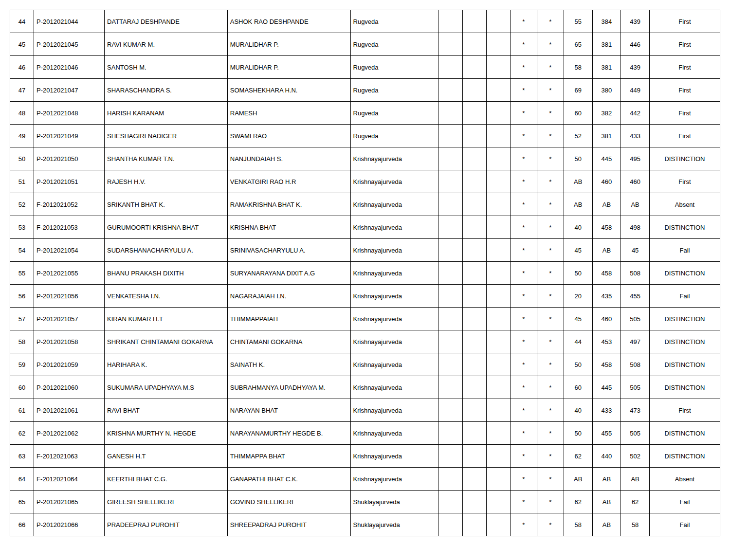| 44 | P-2012021044 | DATTARAJ DESHPANDE | ASHOK RAO DESHPANDE | Rugveda | | | | * | * | 55 | 384 | 439 | First |
| 45 | P-2012021045 | RAVI KUMAR M. | MURALIDHAR P. | Rugveda | | | | * | * | 65 | 381 | 446 | First |
| 46 | P-2012021046 | SANTOSH M. | MURALIDHAR P. | Rugveda | | | | * | * | 58 | 381 | 439 | First |
| 47 | P-2012021047 | SHARASCHANDRA S. | SOMASHEKHARA H.N. | Rugveda | | | | * | * | 69 | 380 | 449 | First |
| 48 | P-2012021048 | HARISH KARANAM | RAMESH | Rugveda | | | | * | * | 60 | 382 | 442 | First |
| 49 | P-2012021049 | SHESHAGIRI NADIGER | SWAMI RAO | Rugveda | | | | * | * | 52 | 381 | 433 | First |
| 50 | P-2012021050 | SHANTHA KUMAR T.N. | NANJUNDAIAH S. | Krishnayajurveda | | | | * | * | 50 | 445 | 495 | DISTINCTION |
| 51 | P-2012021051 | RAJESH H.V. | VENKATGIRI RAO H.R | Krishnayajurveda | | | | * | * | AB | 460 | 460 | First |
| 52 | F-2012021052 | SRIKANTH BHAT K. | RAMAKRISHNA BHAT K. | Krishnayajurveda | | | | * | * | AB | AB | AB | Absent |
| 53 | F-2012021053 | GURUMOORTI KRISHNA BHAT | KRISHNA BHAT | Krishnayajurveda | | | | * | * | 40 | 458 | 498 | DISTINCTION |
| 54 | P-2012021054 | SUDARSHANACHARYULU A. | SRINIVASACHARYULU A. | Krishnayajurveda | | | | * | * | 45 | AB | 45 | Fail |
| 55 | P-2012021055 | BHANU PRAKASH DIXITH | SURYANARAYANA DIXIT A.G | Krishnayajurveda | | | | * | * | 50 | 458 | 508 | DISTINCTION |
| 56 | P-2012021056 | VENKATESHA I.N. | NAGARAJAIAH I.N. | Krishnayajurveda | | | | * | * | 20 | 435 | 455 | Fail |
| 57 | P-2012021057 | KIRAN KUMAR H.T | THIMMAPPAIAH | Krishnayajurveda | | | | * | * | 45 | 460 | 505 | DISTINCTION |
| 58 | P-2012021058 | SHRIKANT CHINTAMANI GOKARNA | CHINTAMANI GOKARNA | Krishnayajurveda | | | | * | * | 44 | 453 | 497 | DISTINCTION |
| 59 | P-2012021059 | HARIHARA K. | SAINATH K. | Krishnayajurveda | | | | * | * | 50 | 458 | 508 | DISTINCTION |
| 60 | P-2012021060 | SUKUMARA UPADHYAYA M.S | SUBRAHMANYA UPADHYAYA M. | Krishnayajurveda | | | | * | * | 60 | 445 | 505 | DISTINCTION |
| 61 | P-2012021061 | RAVI BHAT | NARAYAN BHAT | Krishnayajurveda | | | | * | * | 40 | 433 | 473 | First |
| 62 | P-2012021062 | KRISHNA MURTHY N. HEGDE | NARAYANAMURTHY HEGDE B. | Krishnayajurveda | | | | * | * | 50 | 455 | 505 | DISTINCTION |
| 63 | F-2012021063 | GANESH H.T | THIMMAPPA BHAT | Krishnayajurveda | | | | * | * | 62 | 440 | 502 | DISTINCTION |
| 64 | F-2012021064 | KEERTHI BHAT C.G. | GANAPATHI BHAT C.K. | Krishnayajurveda | | | | * | * | AB | AB | AB | Absent |
| 65 | P-2012021065 | GIREESH SHELLIKERI | GOVIND SHELLIKERI | Shuklayajurveda | | | | * | * | 62 | AB | 62 | Fail |
| 66 | P-2012021066 | PRADEEPRAJ PUROHIT | SHREEPADRAJ PUROHIT | Shuklayajurveda | | | | * | * | 58 | AB | 58 | Fail |